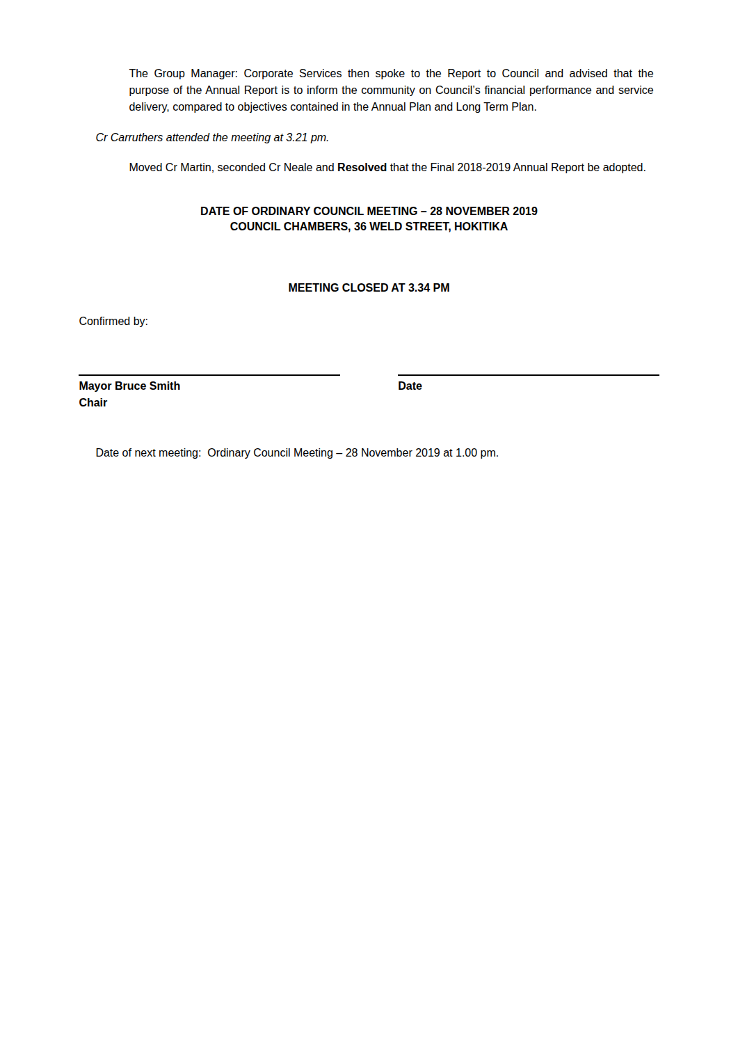The Group Manager: Corporate Services then spoke to the Report to Council and advised that the purpose of the Annual Report is to inform the community on Council’s financial performance and service delivery, compared to objectives contained in the Annual Plan and Long Term Plan.
Cr Carruthers attended the meeting at 3.21 pm.
Moved Cr Martin, seconded Cr Neale and Resolved that the Final 2018-2019 Annual Report be adopted.
DATE OF ORDINARY COUNCIL MEETING – 28 NOVEMBER 2019
COUNCIL CHAMBERS, 36 WELD STREET, HOKITIKA
MEETING CLOSED AT 3.34 PM
Confirmed by:
| Mayor Bruce Smith Chair | | Date |
Date of next meeting: Ordinary Council Meeting – 28 November 2019 at 1.00 pm.